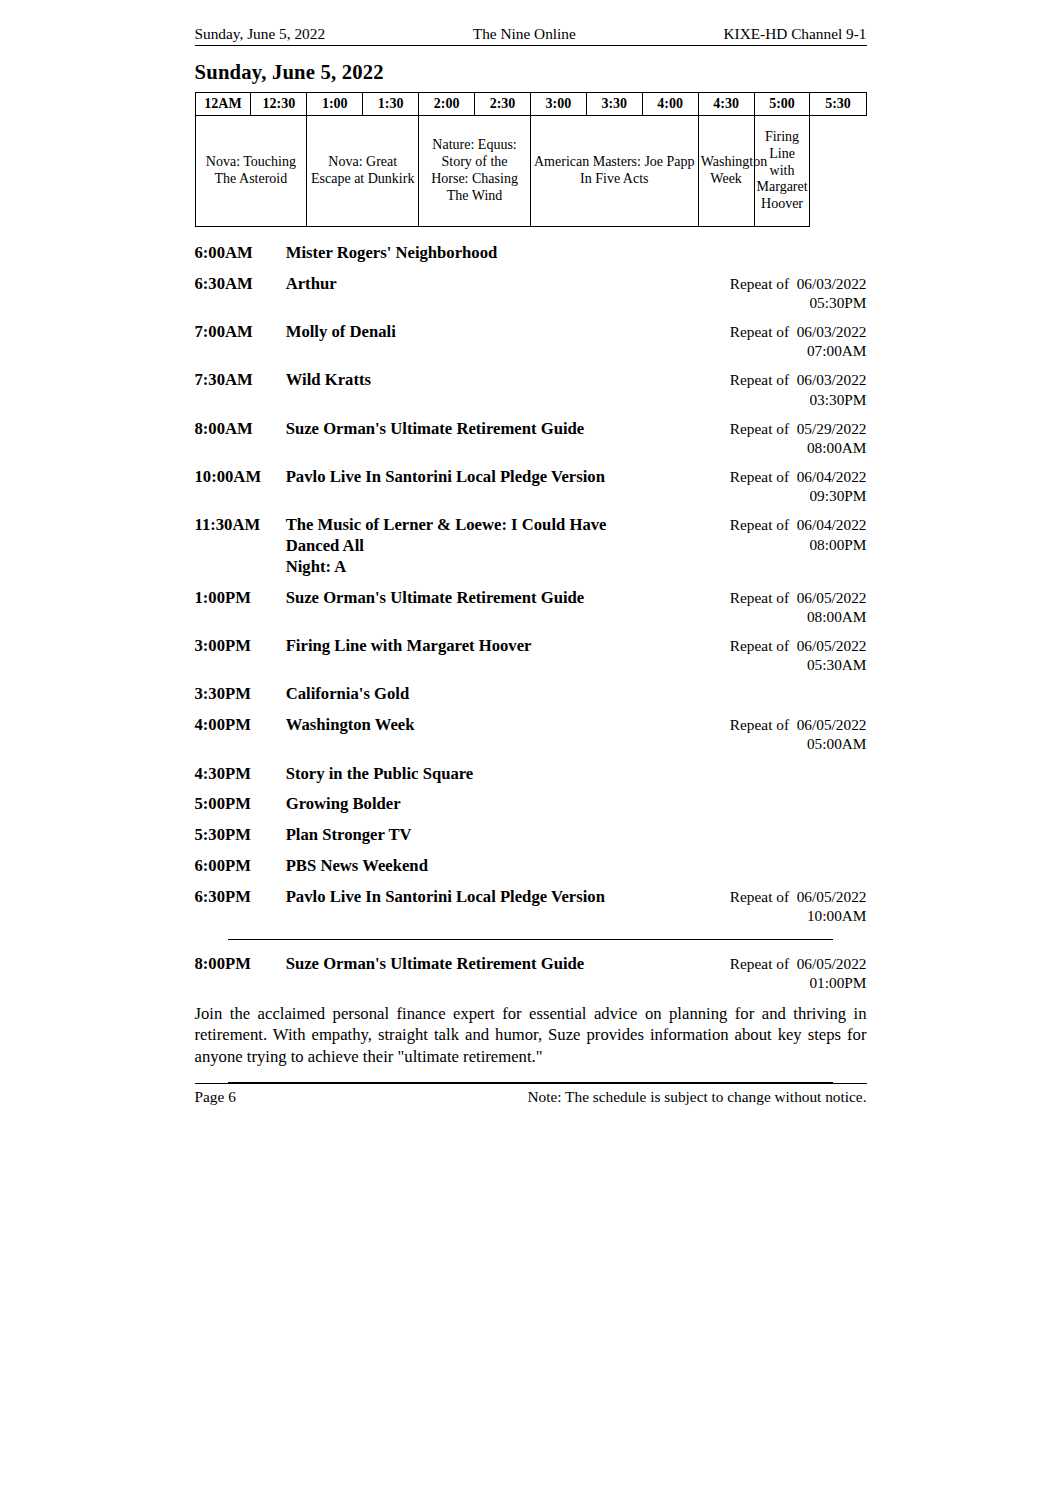Sunday, June 5, 2022
The Nine Online
KIXE-HD Channel 9-1
Sunday, June 5, 2022
| 12AM | 12:30 | 1:00 | 1:30 | 2:00 | 2:30 | 3:00 | 3:30 | 4:00 | 4:30 | 5:00 | 5:30 |
| --- | --- | --- | --- | --- | --- | --- | --- | --- | --- | --- | --- |
| Nova: Touching The Asteroid | Nova: Great Escape at Dunkirk | Nature: Equus: Story of the Horse: Chasing The Wind | American Masters: Joe Papp In Five Acts | Washington Week | Firing Line with Margaret Hoover | |
6:00AM
Mister Rogers' Neighborhood
6:30AM
Arthur
Repeat of 06/03/202205:30PM
7:00AM
Molly of Denali
Repeat of 06/03/202207:00AM
7:30AM
Wild Kratts
Repeat of 06/03/202203:30PM
8:00AM
Suze Orman's Ultimate Retirement Guide
Repeat of 05/29/202208:00AM
10:00AM
Pavlo Live In Santorini Local Pledge Version
Repeat of 06/04/202209:30PM
11:30AM
The Music of Lerner & Loewe: I Could Have Danced AllNight: A
Repeat of 06/04/202208:00PM
1:00PM
Suze Orman's Ultimate Retirement Guide
Repeat of 06/05/202208:00AM
3:00PM
Firing Line with Margaret Hoover
Repeat of 06/05/202205:30AM
3:30PM
California's Gold
4:00PM
Washington Week
Repeat of 06/05/202205:00AM
4:30PM
Story in the Public Square
5:00PM
Growing Bolder
5:30PM
Plan Stronger TV
6:00PM
PBS News Weekend
6:30PM
Pavlo Live In Santorini Local Pledge Version
Repeat of 06/05/202210:00AM
8:00PM
Suze Orman's Ultimate Retirement Guide
Repeat of 06/05/202201:00PM
Join the acclaimed personal finance expert for essential advice on planning for and thriving in retirement. With empathy, straight talk and humor, Suze provides information about key steps for anyone trying to achieve their "ultimate retirement."
Page 6
Note: The schedule is subject to change without notice.